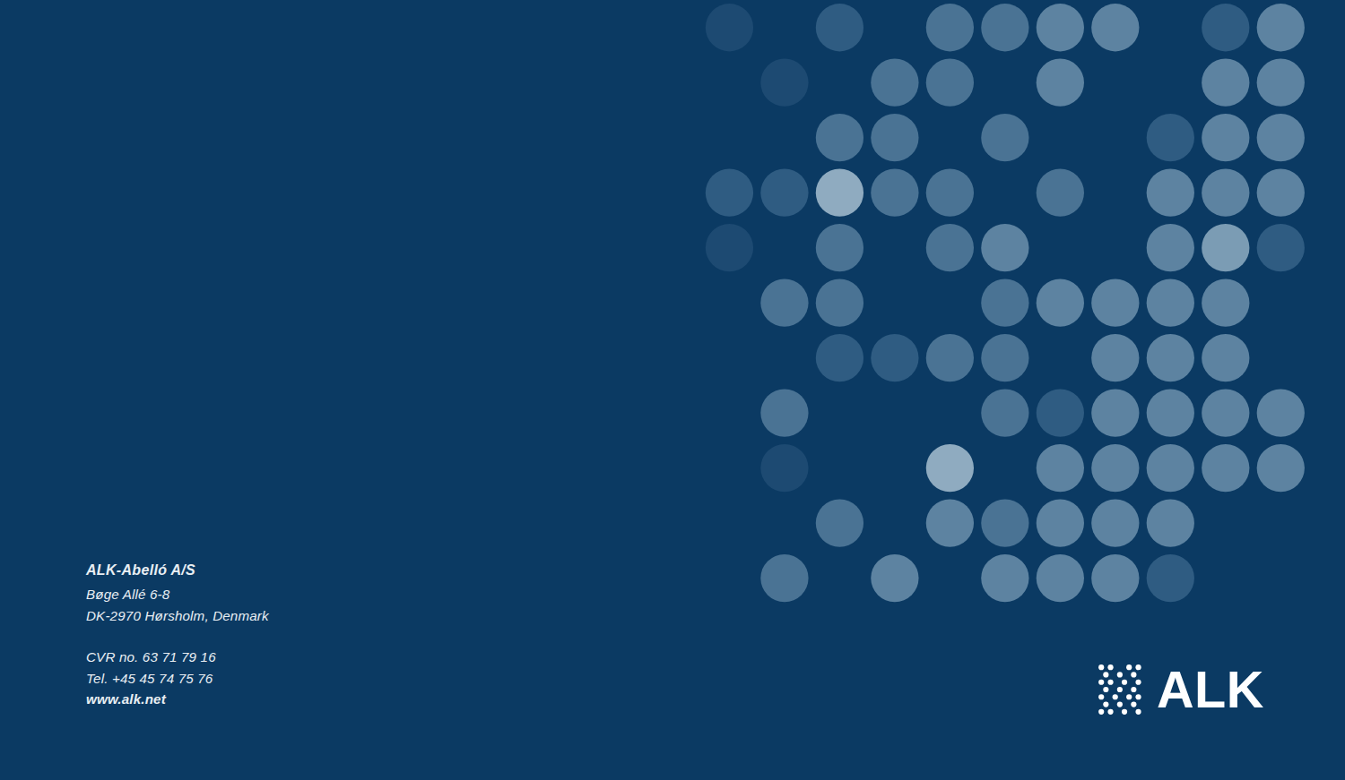ALK-Abelló A/S
Bøge Allé 6-8
DK-2970 Hørsholm, Denmark
CVR no. 63 71 79 16
Tel. +45 45 74 75 76
www.alk.net
ALK